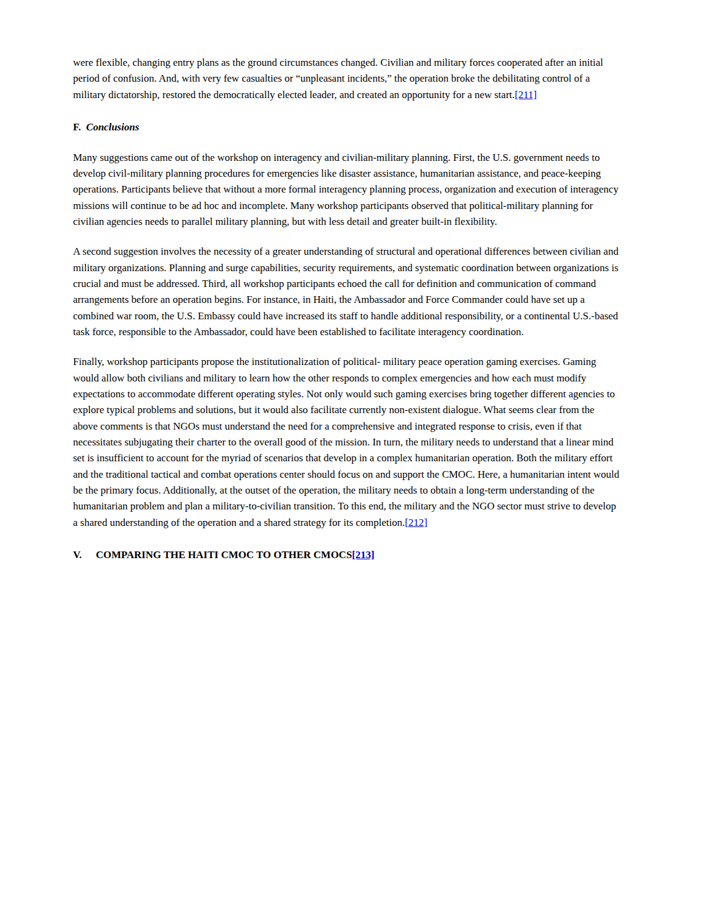were flexible, changing entry plans as the ground circumstances changed. Civilian and military forces cooperated after an initial period of confusion. And, with very few casualties or “unpleasant incidents,” the operation broke the debilitating control of a military dictatorship, restored the democratically elected leader, and created an opportunity for a new start.[211]
F. Conclusions
Many suggestions came out of the workshop on interagency and civilian-military planning. First, the U.S. government needs to develop civil-military planning procedures for emergencies like disaster assistance, humanitarian assistance, and peace-keeping operations. Participants believe that without a more formal interagency planning process, organization and execution of interagency missions will continue to be ad hoc and incomplete. Many workshop participants observed that political-military planning for civilian agencies needs to parallel military planning, but with less detail and greater built-in flexibility.
A second suggestion involves the necessity of a greater understanding of structural and operational differences between civilian and military organizations. Planning and surge capabilities, security requirements, and systematic coordination between organizations is crucial and must be addressed. Third, all workshop participants echoed the call for definition and communication of command arrangements before an operation begins. For instance, in Haiti, the Ambassador and Force Commander could have set up a combined war room, the U.S. Embassy could have increased its staff to handle additional responsibility, or a continental U.S.-based task force, responsible to the Ambassador, could have been established to facilitate interagency coordination.
Finally, workshop participants propose the institutionalization of political- military peace operation gaming exercises. Gaming would allow both civilians and military to learn how the other responds to complex emergencies and how each must modify expectations to accommodate different operating styles. Not only would such gaming exercises bring together different agencies to explore typical problems and solutions, but it would also facilitate currently non-existent dialogue. What seems clear from the above comments is that NGOs must understand the need for a comprehensive and integrated response to crisis, even if that necessitates subjugating their charter to the overall good of the mission. In turn, the military needs to understand that a linear mind set is insufficient to account for the myriad of scenarios that develop in a complex humanitarian operation. Both the military effort and the traditional tactical and combat operations center should focus on and support the CMOC. Here, a humanitarian intent would be the primary focus. Additionally, at the outset of the operation, the military needs to obtain a long-term understanding of the humanitarian problem and plan a military-to-civilian transition. To this end, the military and the NGO sector must strive to develop a shared understanding of the operation and a shared strategy for its completion.[212]
V. COMPARING THE HAITI CMOC TO OTHER CMOCS[213]